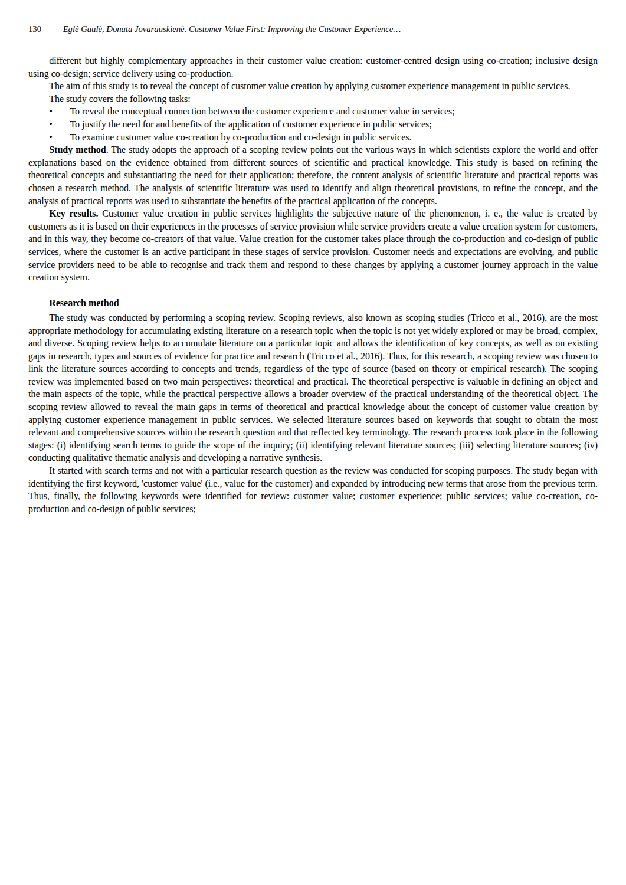130 Eglė Gaulė, Donata Jovarauskienė. Customer Value First: Improving the Customer Experience…
different but highly complementary approaches in their customer value creation: customer-centred design using co-creation; inclusive design using co-design; service delivery using co-production.
The aim of this study is to reveal the concept of customer value creation by applying customer experience management in public services.
The study covers the following tasks:
•To reveal the conceptual connection between the customer experience and customer value in services;
•To justify the need for and benefits of the application of customer experience in public services;
•To examine customer value co-creation by co-production and co-design in public services.
Study method. The study adopts the approach of a scoping review points out the various ways in which scientists explore the world and offer explanations based on the evidence obtained from different sources of scientific and practical knowledge. This study is based on refining the theoretical concepts and substantiating the need for their application; therefore, the content analysis of scientific literature and practical reports was chosen a research method. The analysis of scientific literature was used to identify and align theoretical provisions, to refine the concept, and the analysis of practical reports was used to substantiate the benefits of the practical application of the concepts.
Key results. Customer value creation in public services highlights the subjective nature of the phenomenon, i. e., the value is created by customers as it is based on their experiences in the processes of service provision while service providers create a value creation system for customers, and in this way, they become co-creators of that value. Value creation for the customer takes place through the co-production and co-design of public services, where the customer is an active participant in these stages of service provision. Customer needs and expectations are evolving, and public service providers need to be able to recognise and track them and respond to these changes by applying a customer journey approach in the value creation system.
Research method
The study was conducted by performing a scoping review. Scoping reviews, also known as scoping studies (Tricco et al., 2016), are the most appropriate methodology for accumulating existing literature on a research topic when the topic is not yet widely explored or may be broad, complex, and diverse. Scoping review helps to accumulate literature on a particular topic and allows the identification of key concepts, as well as on existing gaps in research, types and sources of evidence for practice and research (Tricco et al., 2016). Thus, for this research, a scoping review was chosen to link the literature sources according to concepts and trends, regardless of the type of source (based on theory or empirical research). The scoping review was implemented based on two main perspectives: theoretical and practical. The theoretical perspective is valuable in defining an object and the main aspects of the topic, while the practical perspective allows a broader overview of the practical understanding of the theoretical object. The scoping review allowed to reveal the main gaps in terms of theoretical and practical knowledge about the concept of customer value creation by applying customer experience management in public services. We selected literature sources based on keywords that sought to obtain the most relevant and comprehensive sources within the research question and that reflected key terminology. The research process took place in the following stages: (i) identifying search terms to guide the scope of the inquiry; (ii) identifying relevant literature sources; (iii) selecting literature sources; (iv) conducting qualitative thematic analysis and developing a narrative synthesis.
It started with search terms and not with a particular research question as the review was conducted for scoping purposes. The study began with identifying the first keyword, 'customer value' (i.e., value for the customer) and expanded by introducing new terms that arose from the previous term. Thus, finally, the following keywords were identified for review: customer value; customer experience; public services; value co-creation, co-production and co-design of public services;